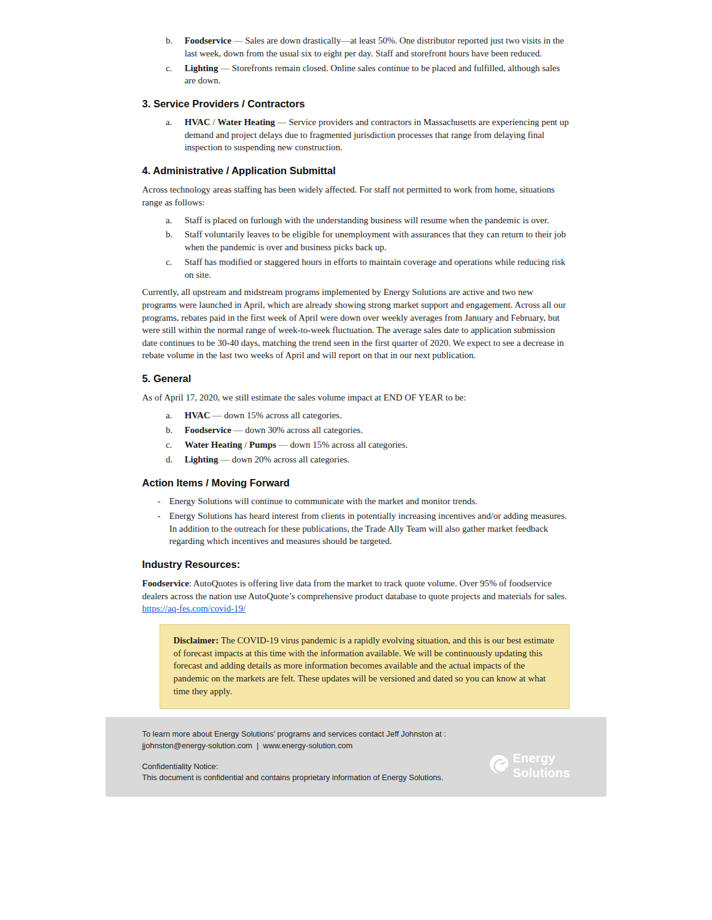Foodservice — Sales are down drastically—at least 50%. One distributor reported just two visits in the last week, down from the usual six to eight per day. Staff and storefront hours have been reduced.
Lighting — Storefronts remain closed. Online sales continue to be placed and fulfilled, although sales are down.
3. Service Providers / Contractors
HVAC / Water Heating — Service providers and contractors in Massachusetts are experiencing pent up demand and project delays due to fragmented jurisdiction processes that range from delaying final inspection to suspending new construction.
4. Administrative / Application Submittal
Across technology areas staffing has been widely affected. For staff not permitted to work from home, situations range as follows:
Staff is placed on furlough with the understanding business will resume when the pandemic is over.
Staff voluntarily leaves to be eligible for unemployment with assurances that they can return to their job when the pandemic is over and business picks back up.
Staff has modified or staggered hours in efforts to maintain coverage and operations while reducing risk on site.
Currently, all upstream and midstream programs implemented by Energy Solutions are active and two new programs were launched in April, which are already showing strong market support and engagement. Across all our programs, rebates paid in the first week of April were down over weekly averages from January and February, but were still within the normal range of week-to-week fluctuation. The average sales date to application submission date continues to be 30-40 days, matching the trend seen in the first quarter of 2020. We expect to see a decrease in rebate volume in the last two weeks of April and will report on that in our next publication.
5. General
As of April 17, 2020, we still estimate the sales volume impact at END OF YEAR to be:
HVAC — down 15% across all categories.
Foodservice — down 30% across all categories.
Water Heating / Pumps — down 15% across all categories.
Lighting — down 20% across all categories.
Action Items / Moving Forward
Energy Solutions will continue to communicate with the market and monitor trends.
Energy Solutions has heard interest from clients in potentially increasing incentives and/or adding measures. In addition to the outreach for these publications, the Trade Ally Team will also gather market feedback regarding which incentives and measures should be targeted.
Industry Resources:
Foodservice: AutoQuotes is offering live data from the market to track quote volume. Over 95% of foodservice dealers across the nation use AutoQuote’s comprehensive product database to quote projects and materials for sales.
https://aq-fes.com/covid-19/
Disclaimer: The COVID-19 virus pandemic is a rapidly evolving situation, and this is our best estimate of forecast impacts at this time with the information available. We will be continuously updating this forecast and adding details as more information becomes available and the actual impacts of the pandemic on the markets are felt. These updates will be versioned and dated so you can know at what time they apply.
To learn more about Energy Solutions’ programs and services contact Jeff Johnston at :
jjohnston@energy-solution.com | www.energy-solution.com
Confidentiality Notice:
This document is confidential and contains proprietary information of Energy Solutions.
EnergySolutions